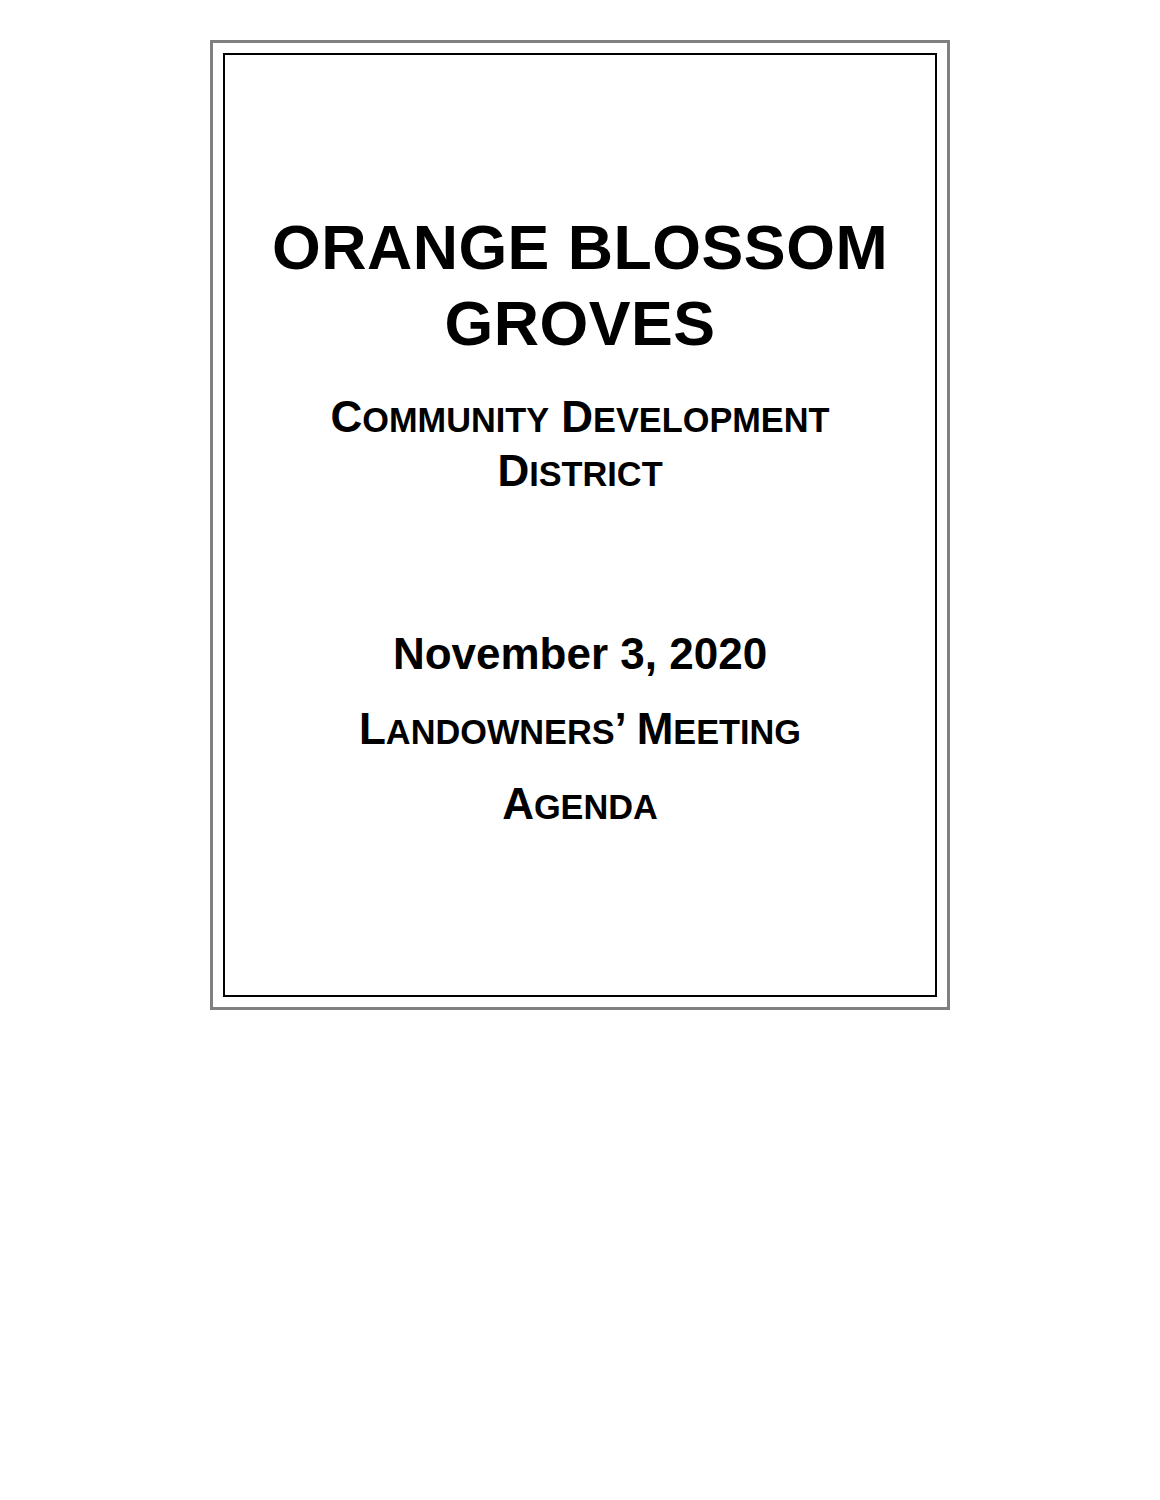ORANGE BLOSSOM
GROVES
Community Development
District
November 3, 2020
Landowners’ Meeting
Agenda